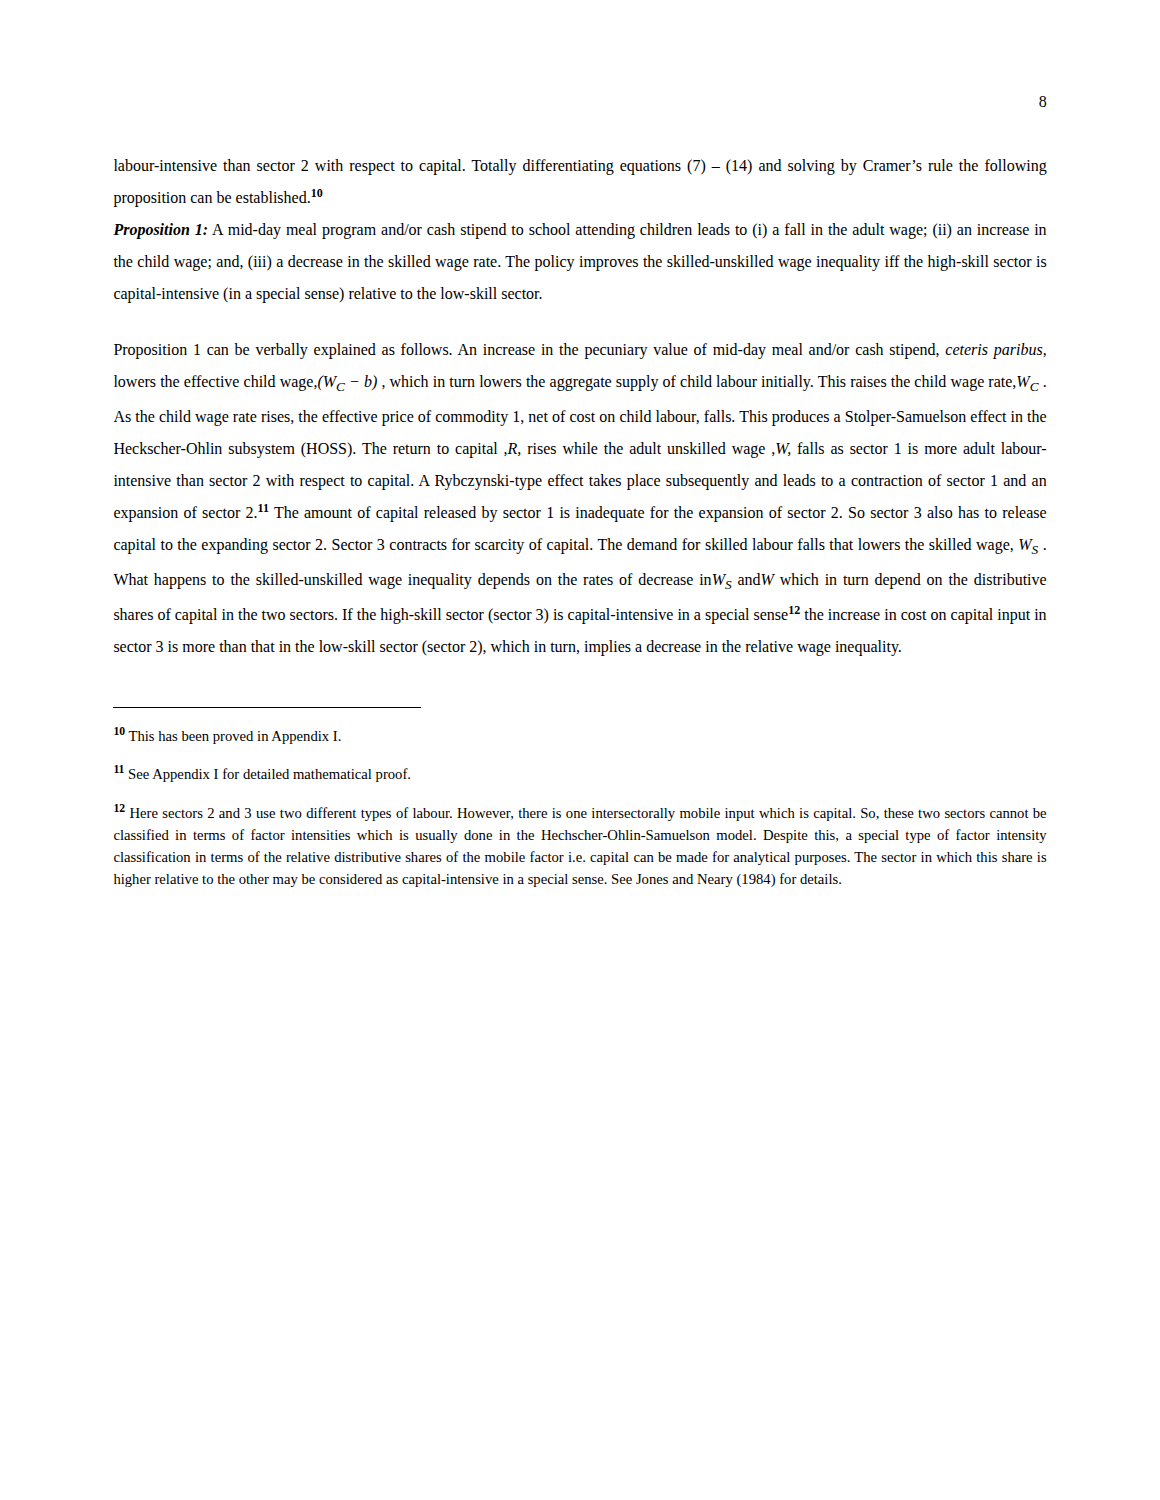8
labour-intensive than sector 2 with respect to capital. Totally differentiating equations (7) – (14) and solving by Cramer’s rule the following proposition can be established.10
Proposition 1: A mid-day meal program and/or cash stipend to school attending children leads to (i) a fall in the adult wage; (ii) an increase in the child wage; and, (iii) a decrease in the skilled wage rate. The policy improves the skilled-unskilled wage inequality iff the high-skill sector is capital-intensive (in a special sense) relative to the low-skill sector.
Proposition 1 can be verbally explained as follows. An increase in the pecuniary value of mid-day meal and/or cash stipend, ceteris paribus, lowers the effective child wage,(WC − b) , which in turn lowers the aggregate supply of child labour initially. This raises the child wage rate,WC . As the child wage rate rises, the effective price of commodity 1, net of cost on child labour, falls. This produces a Stolper-Samuelson effect in the Heckscher-Ohlin subsystem (HOSS). The return to capital ,R, rises while the adult unskilled wage ,W, falls as sector 1 is more adult labour-intensive than sector 2 with respect to capital. A Rybczynski-type effect takes place subsequently and leads to a contraction of sector 1 and an expansion of sector 2.11 The amount of capital released by sector 1 is inadequate for the expansion of sector 2. So sector 3 also has to release capital to the expanding sector 2. Sector 3 contracts for scarcity of capital. The demand for skilled labour falls that lowers the skilled wage, WS . What happens to the skilled-unskilled wage inequality depends on the rates of decrease inWS andW which in turn depend on the distributive shares of capital in the two sectors. If the high-skill sector (sector 3) is capital-intensive in a special sense12 the increase in cost on capital input in sector 3 is more than that in the low-skill sector (sector 2), which in turn, implies a decrease in the relative wage inequality.
10 This has been proved in Appendix I.
11 See Appendix I for detailed mathematical proof.
12 Here sectors 2 and 3 use two different types of labour. However, there is one intersectorally mobile input which is capital. So, these two sectors cannot be classified in terms of factor intensities which is usually done in the Hechscher-Ohlin-Samuelson model. Despite this, a special type of factor intensity classification in terms of the relative distributive shares of the mobile factor i.e. capital can be made for analytical purposes. The sector in which this share is higher relative to the other may be considered as capital-intensive in a special sense. See Jones and Neary (1984) for details.